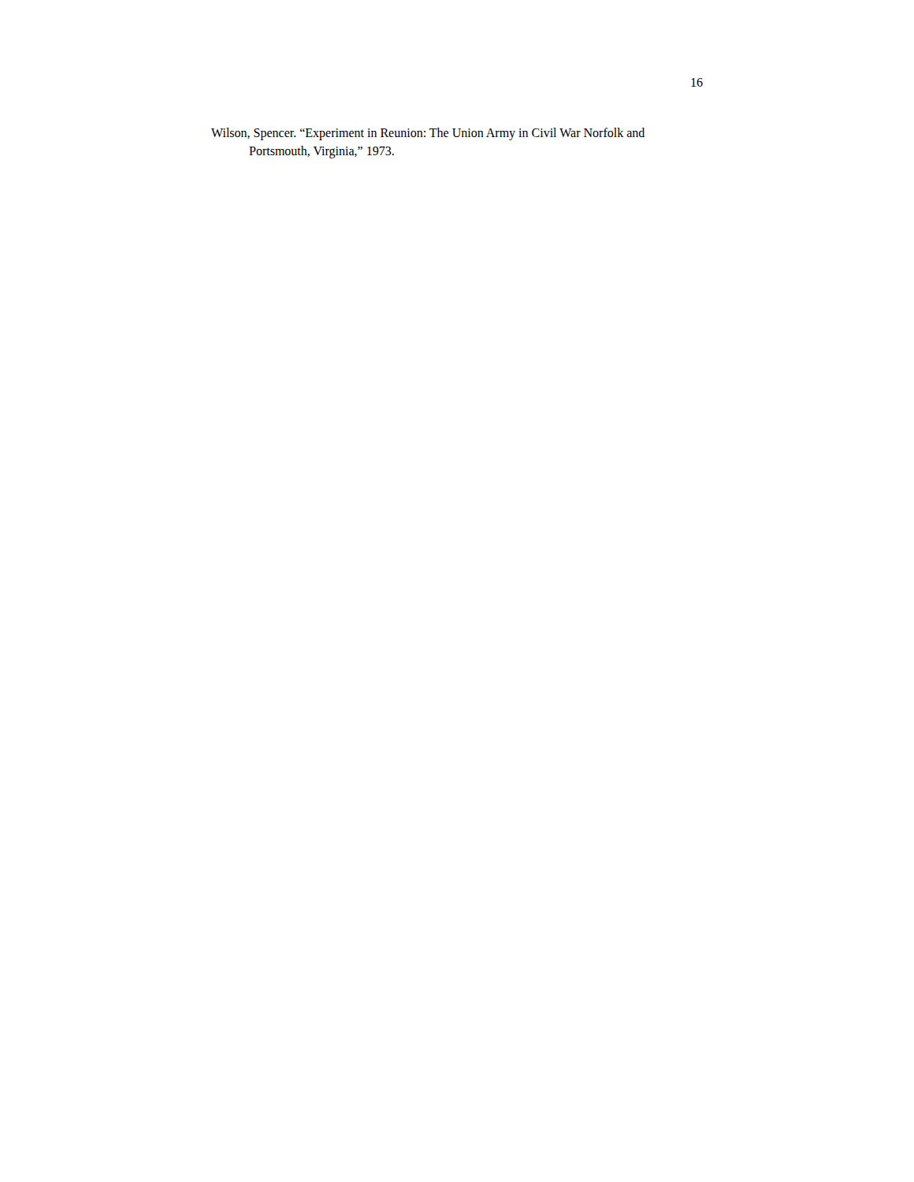16
Wilson, Spencer. “Experiment in Reunion: The Union Army in Civil War Norfolk and Portsmouth, Virginia,” 1973.